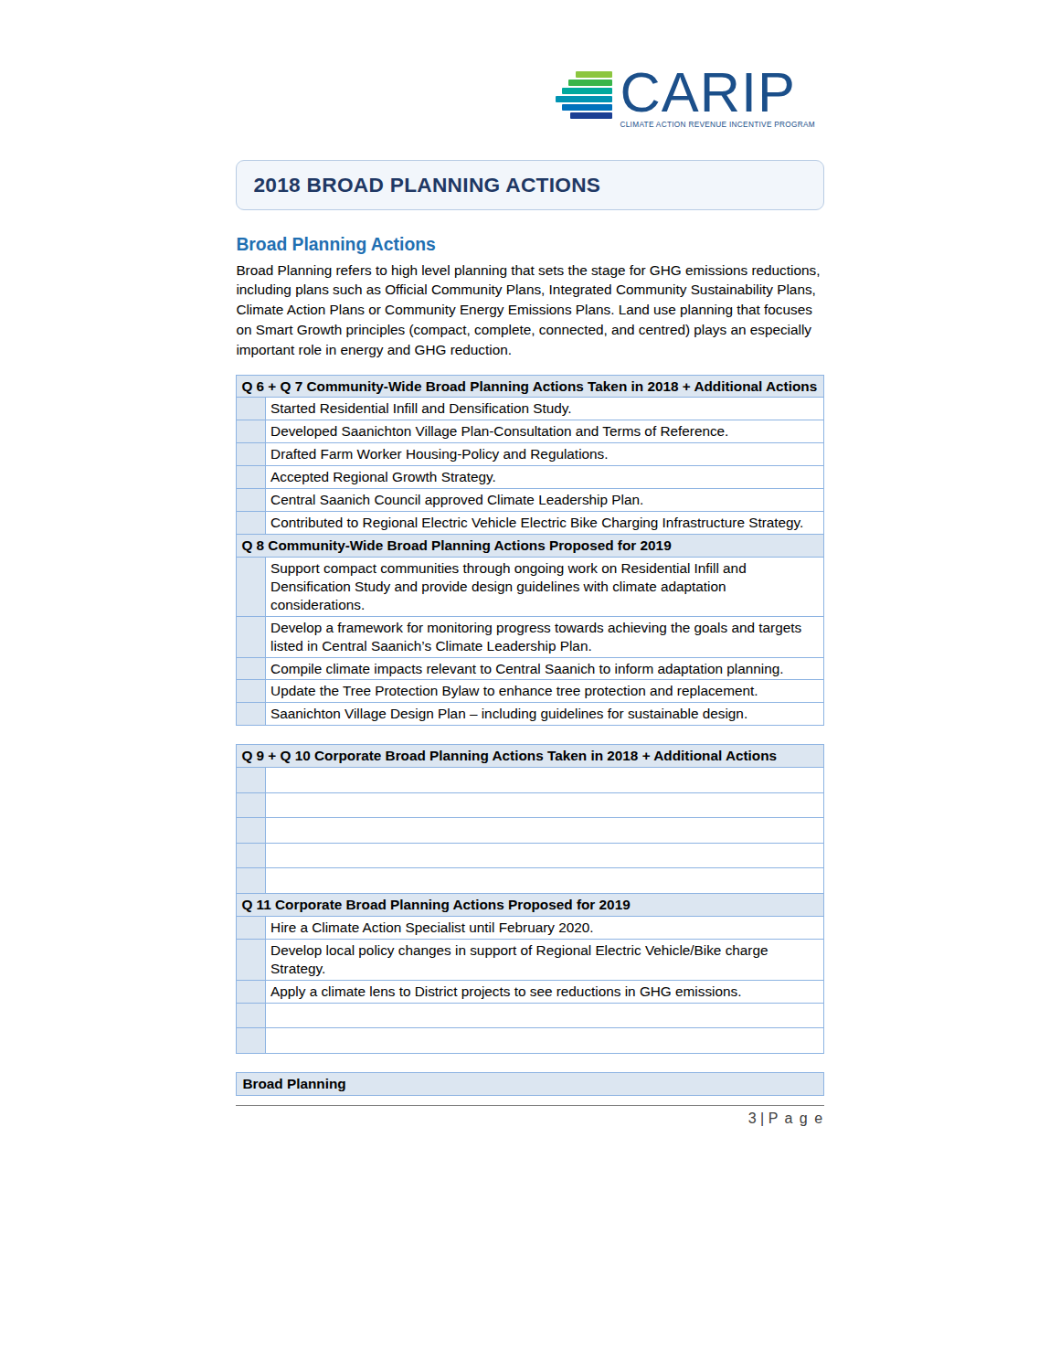CARIP
CLIMATE ACTION REVENUE INCENTIVE PROGRAM
2018 BROAD PLANNING ACTIONS
Broad Planning Actions
Broad Planning refers to high level planning that sets the stage for GHG emissions reductions, including plans such as Official Community Plans, Integrated Community Sustainability Plans, Climate Action Plans or Community Energy Emissions Plans. Land use planning that focuses on Smart Growth principles (compact, complete, connected, and centred) plays an especially important role in energy and GHG reduction.
| Q 6 + Q 7 Community-Wide Broad Planning Actions Taken in 2018 + Additional Actions |
| | Started Residential Infill and Densification Study. |
| | Developed Saanichton Village Plan-Consultation and Terms of Reference. |
| | Drafted Farm Worker Housing-Policy and Regulations. |
| | Accepted Regional Growth Strategy. |
| | Central Saanich Council approved Climate Leadership Plan. |
| | Contributed to Regional Electric Vehicle Electric Bike Charging Infrastructure Strategy. |
| Q 8 Community-Wide Broad Planning Actions Proposed for 2019 |
| | Support compact communities through ongoing work on Residential Infill and Densification Study and provide design guidelines with climate adaptation considerations. |
| | Develop a framework for monitoring progress towards achieving the goals and targets listed in Central Saanich’s Climate Leadership Plan. |
| | Compile climate impacts relevant to Central Saanich to inform adaptation planning. |
| | Update the Tree Protection Bylaw to enhance tree protection and replacement. |
| | Saanichton Village Design Plan – including guidelines for sustainable design. |
| Q 9 + Q 10 Corporate Broad Planning Actions Taken in 2018 + Additional Actions |
| Q 11 Corporate Broad Planning Actions Proposed for 2019 |
| | Hire a Climate Action Specialist until February 2020. |
| | Develop local policy changes in support of Regional Electric Vehicle/Bike charge Strategy. |
| | Apply a climate lens to District projects to see reductions in GHG emissions. |
| Broad Planning |
3 | P a g e